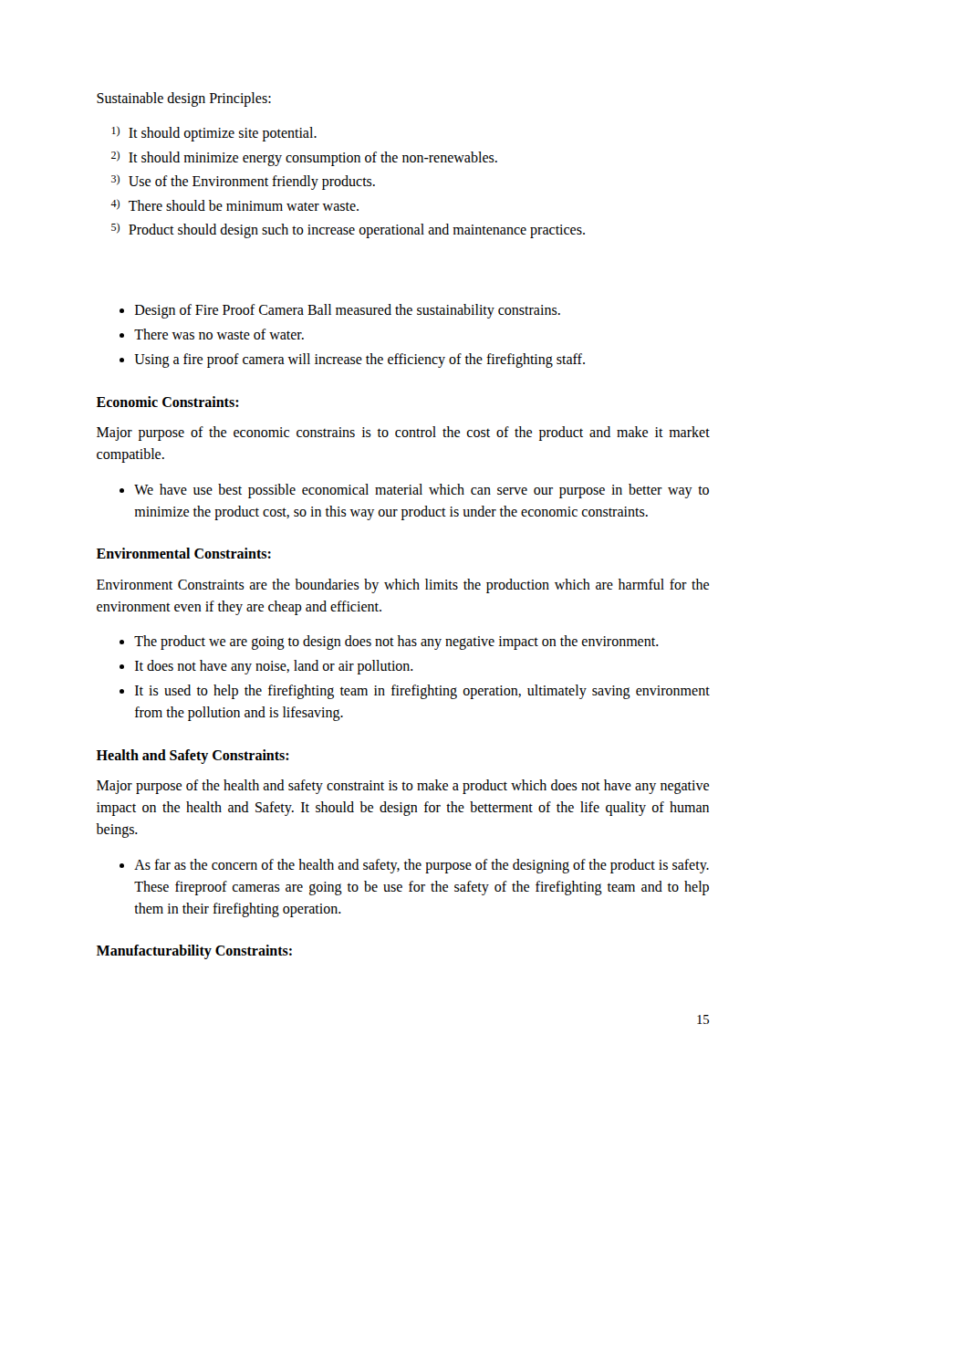Sustainable design Principles:
1) It should optimize site potential.
2) It should minimize energy consumption of the non-renewables.
3) Use of the Environment friendly products.
4) There should be minimum water waste.
5) Product should design such to increase operational and maintenance practices.
Design of Fire Proof Camera Ball measured the sustainability constrains.
There was no waste of water.
Using a fire proof camera will increase the efficiency of the firefighting staff.
Economic Constraints:
Major purpose of the economic constrains is to control the cost of the product and make it market compatible.
We have use best possible economical material which can serve our purpose in better way to minimize the product cost, so in this way our product is under the economic constraints.
Environmental Constraints:
Environment Constraints are the boundaries by which limits the production which are harmful for the environment even if they are cheap and efficient.
The product we are going to design does not has any negative impact on the environment.
It does not have any noise, land or air pollution.
It is used to help the firefighting team in firefighting operation, ultimately saving environment from the pollution and is lifesaving.
Health and Safety Constraints:
Major purpose of the health and safety constraint is to make a product which does not have any negative impact on the health and Safety. It should be design for the betterment of the life quality of human beings.
As far as the concern of the health and safety, the purpose of the designing of the product is safety. These fireproof cameras are going to be use for the safety of the firefighting team and to help them in their firefighting operation.
Manufacturability Constraints:
15